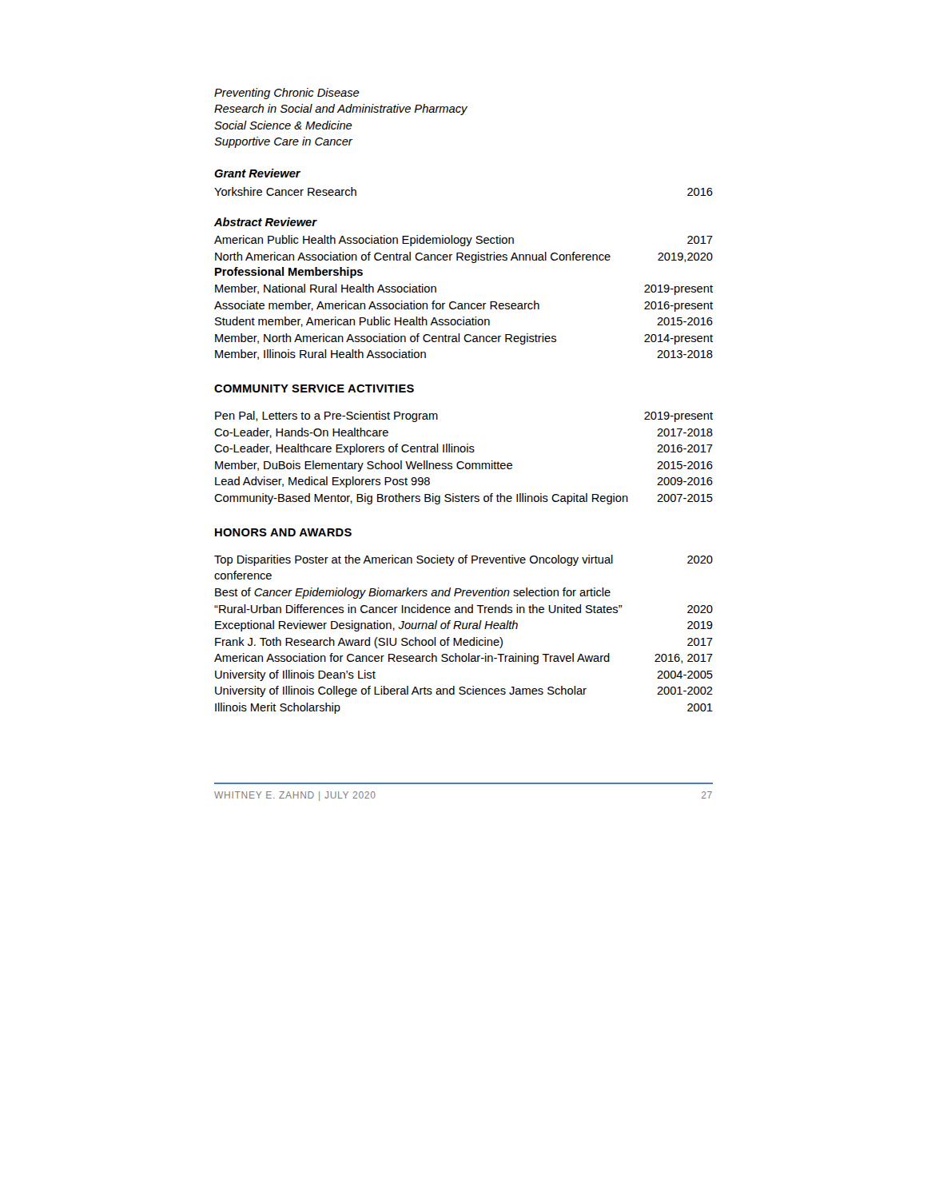Preventing Chronic Disease
Research in Social and Administrative Pharmacy
Social Science & Medicine
Supportive Care in Cancer
Grant Reviewer
| Yorkshire Cancer Research | 2016 |
Abstract Reviewer
| American Public Health Association Epidemiology Section | 2017 |
| North American Association of Central Cancer Registries Annual Conference | 2019,2020 |
Professional Memberships
| Member, National Rural Health Association | 2019-present |
| Associate member, American Association for Cancer Research | 2016-present |
| Student member, American Public Health Association | 2015-2016 |
| Member, North American Association of Central Cancer Registries | 2014-present |
| Member, Illinois Rural Health Association | 2013-2018 |
COMMUNITY SERVICE ACTIVITIES
| Pen Pal, Letters to a Pre-Scientist Program | 2019-present |
| Co-Leader, Hands-On Healthcare | 2017-2018 |
| Co-Leader, Healthcare Explorers of Central Illinois | 2016-2017 |
| Member, DuBois Elementary School Wellness Committee | 2015-2016 |
| Lead Adviser, Medical Explorers Post 998 | 2009-2016 |
| Community-Based Mentor, Big Brothers Big Sisters of the Illinois Capital Region | 2007-2015 |
HONORS AND AWARDS
| Top Disparities Poster at the American Society of Preventive Oncology virtual conference | 2020 |
| Best of Cancer Epidemiology Biomarkers and Prevention selection for article | |
| “Rural-Urban Differences in Cancer Incidence and Trends in the United States” | 2020 |
| Exceptional Reviewer Designation, Journal of Rural Health | 2019 |
| Frank J. Toth Research Award (SIU School of Medicine) | 2017 |
| American Association for Cancer Research Scholar-in-Training Travel Award | 2016, 2017 |
| University of Illinois Dean’s List | 2004-2005 |
| University of Illinois College of Liberal Arts and Sciences James Scholar | 2001-2002 |
| Illinois Merit Scholarship | 2001 |
WHITNEY E. ZAHND | JULY 2020 27